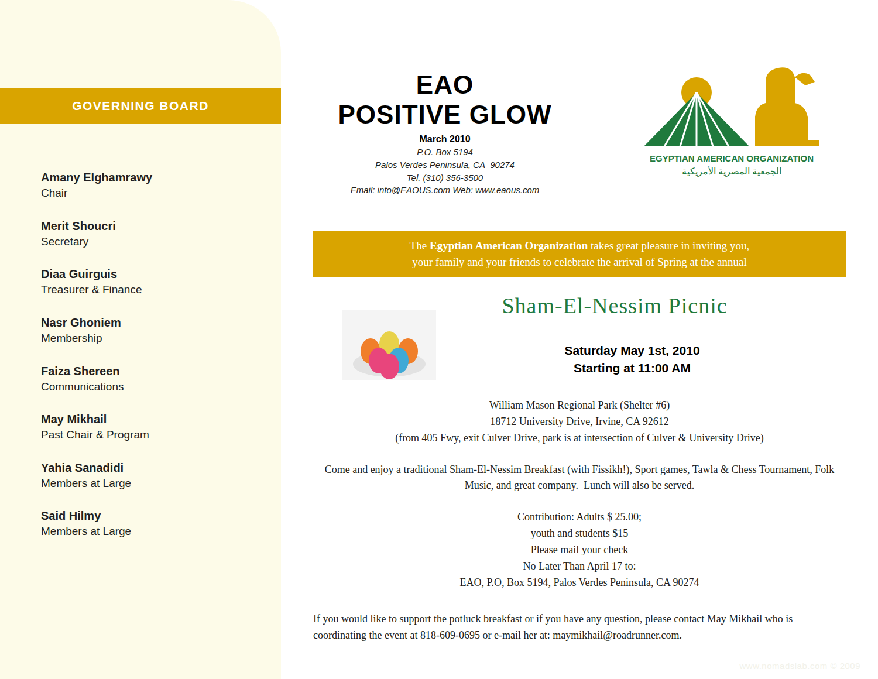Governing Board
Amany Elghamrawy Chair
Merit Shoucri Secretary
Diaa Guirguis Treasurer & Finance
Nasr Ghoniem Membership
Faiza Shereen Communications
May Mikhail Past Chair & Program
Yahia Sanadidi Members at Large
Said Hilmy Members at Large
EAO
POSITIVE GLOW
March 2010
P.O. Box 5194
Palos Verdes Peninsula, CA 90274
Tel. (310) 356-3500
Email: info@EAOUS.com Web: www.eaous.com
EGYPTIAN AMERICAN ORGANIZATION الجمعية المصرية الأمريكية
The Egyptian American Organization takes great pleasure in inviting you,
your family and your friends to celebrate the arrival of Spring at the annual
Sham-El-Nessim Picnic
Saturday May 1st, 2010
Starting at 11:00 AM
William Mason Regional Park (Shelter #6)
18712 University Drive, Irvine, CA 92612
(from 405 Fwy, exit Culver Drive, park is at intersection of Culver & University Drive)
Come and enjoy a traditional Sham-El-Nessim Breakfast (with Fissikh!), Sport games, Tawla & Chess Tournament, Folk Music, and great company. Lunch will also be served.
Contribution: Adults $ 25.00;
youth and students $15
Please mail your check
No Later Than April 17 to:
EAO, P.O, Box 5194, Palos Verdes Peninsula, CA 90274
If you would like to support the potluck breakfast or if you have any question, please contact May Mikhail who is coordinating the event at 818-609-0695 or e-mail her at: maymikhail@roadrunner.com.
www.nomadslab.com © 2009